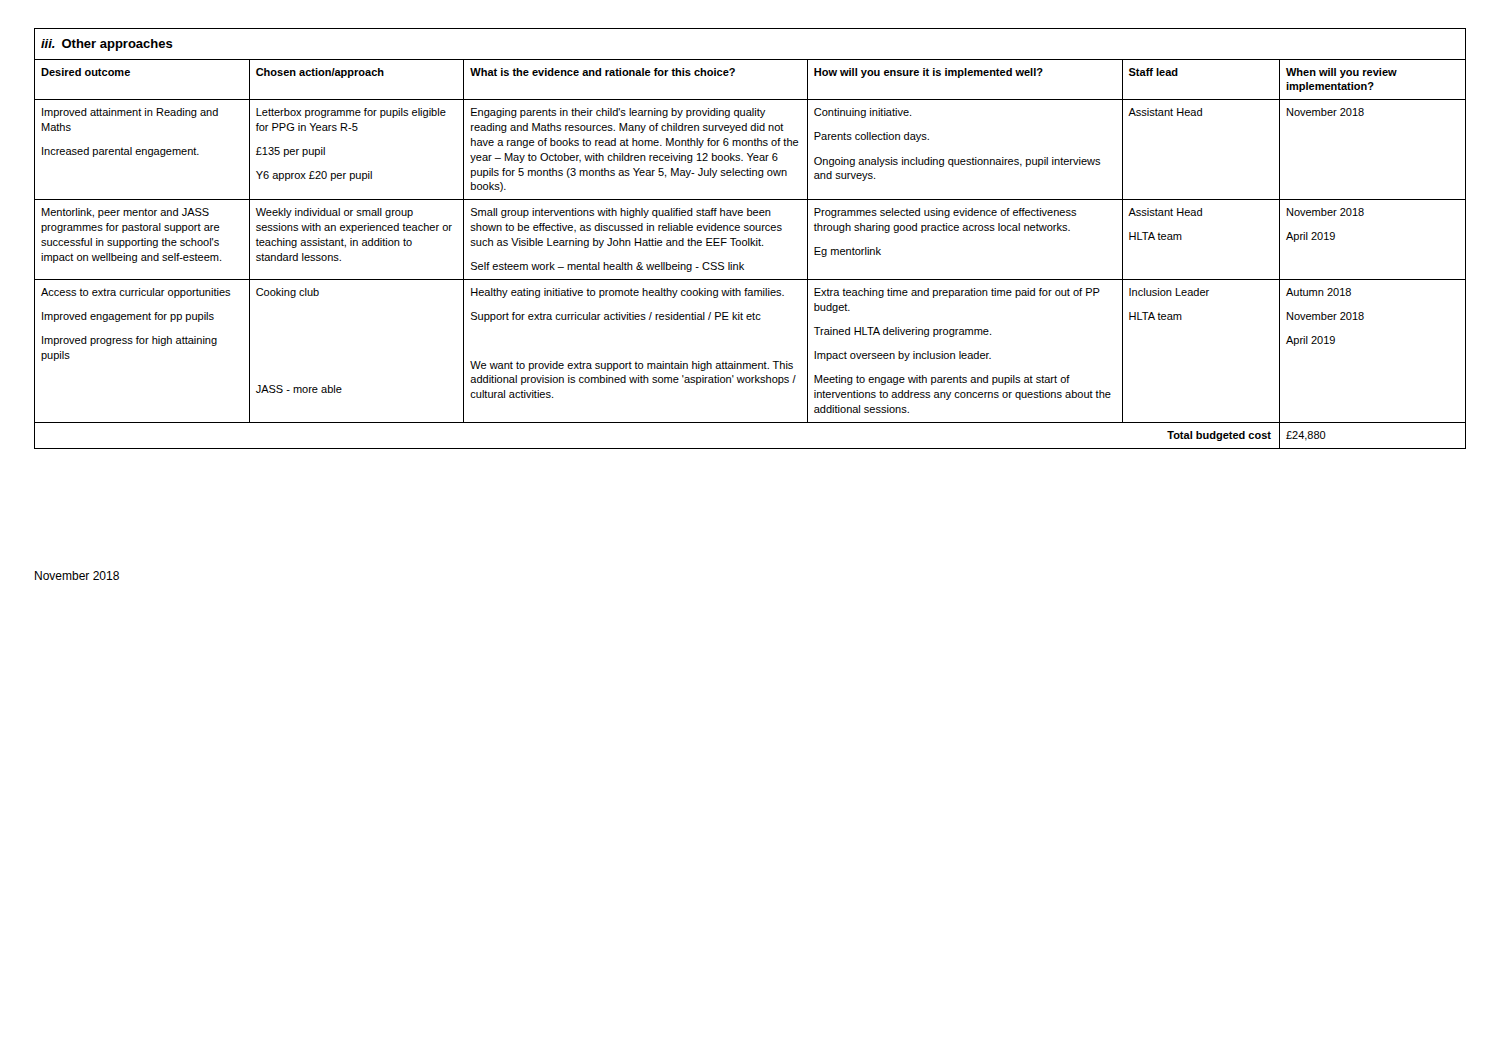| iii. Other approaches |
| --- |
| Desired outcome | Chosen action/approach | What is the evidence and rationale for this choice? | How will you ensure it is implemented well? | Staff lead | When will you review implementation? |
| Improved attainment in Reading and Maths Increased parental engagement. | Letterbox programme for pupils eligible for PPG in Years R-5 £135 per pupil Y6 approx £20 per pupil | Engaging parents in their child's learning by providing quality reading and Maths resources. Many of children surveyed did not have a range of books to read at home. Monthly for 6 months of the year – May to October, with children receiving 12 books. Year 6 pupils for 5 months (3 months as Year 5, May- July selecting own books). | Continuing initiative. Parents collection days. Ongoing analysis including questionnaires, pupil interviews and surveys. | Assistant Head | November 2018 |
| Mentorlink, peer mentor and JASS programmes for pastoral support are successful in supporting the school's impact on wellbeing and self-esteem. | Weekly individual or small group sessions with an experienced teacher or teaching assistant, in addition to standard lessons. | Small group interventions with highly qualified staff have been shown to be effective, as discussed in reliable evidence sources such as Visible Learning by John Hattie and the EEF Toolkit. Self esteem work – mental health & wellbeing - CSS link | Programmes selected using evidence of effectiveness through sharing good practice across local networks. Eg mentorlink | Assistant Head HLTA team | November 2018 April 2019 |
| Access to extra curricular opportunities Improved engagement for pp pupils Improved progress for high attaining pupils | Cooking club JASS - more able | Healthy eating initiative to promote healthy cooking with families. Support for extra curricular activities / residential / PE kit etc We want to provide extra support to maintain high attainment. This additional provision is combined with some 'aspiration' workshops / cultural activities. | Extra teaching time and preparation time paid for out of PP budget. Trained HLTA delivering programme. Impact overseen by inclusion leader. Meeting to engage with parents and pupils at start of interventions to address any concerns or questions about the additional sessions. | Inclusion Leader HLTA team | Autumn 2018 November 2018 April 2019 |
| Total budgeted cost | £24,880 |
November 2018